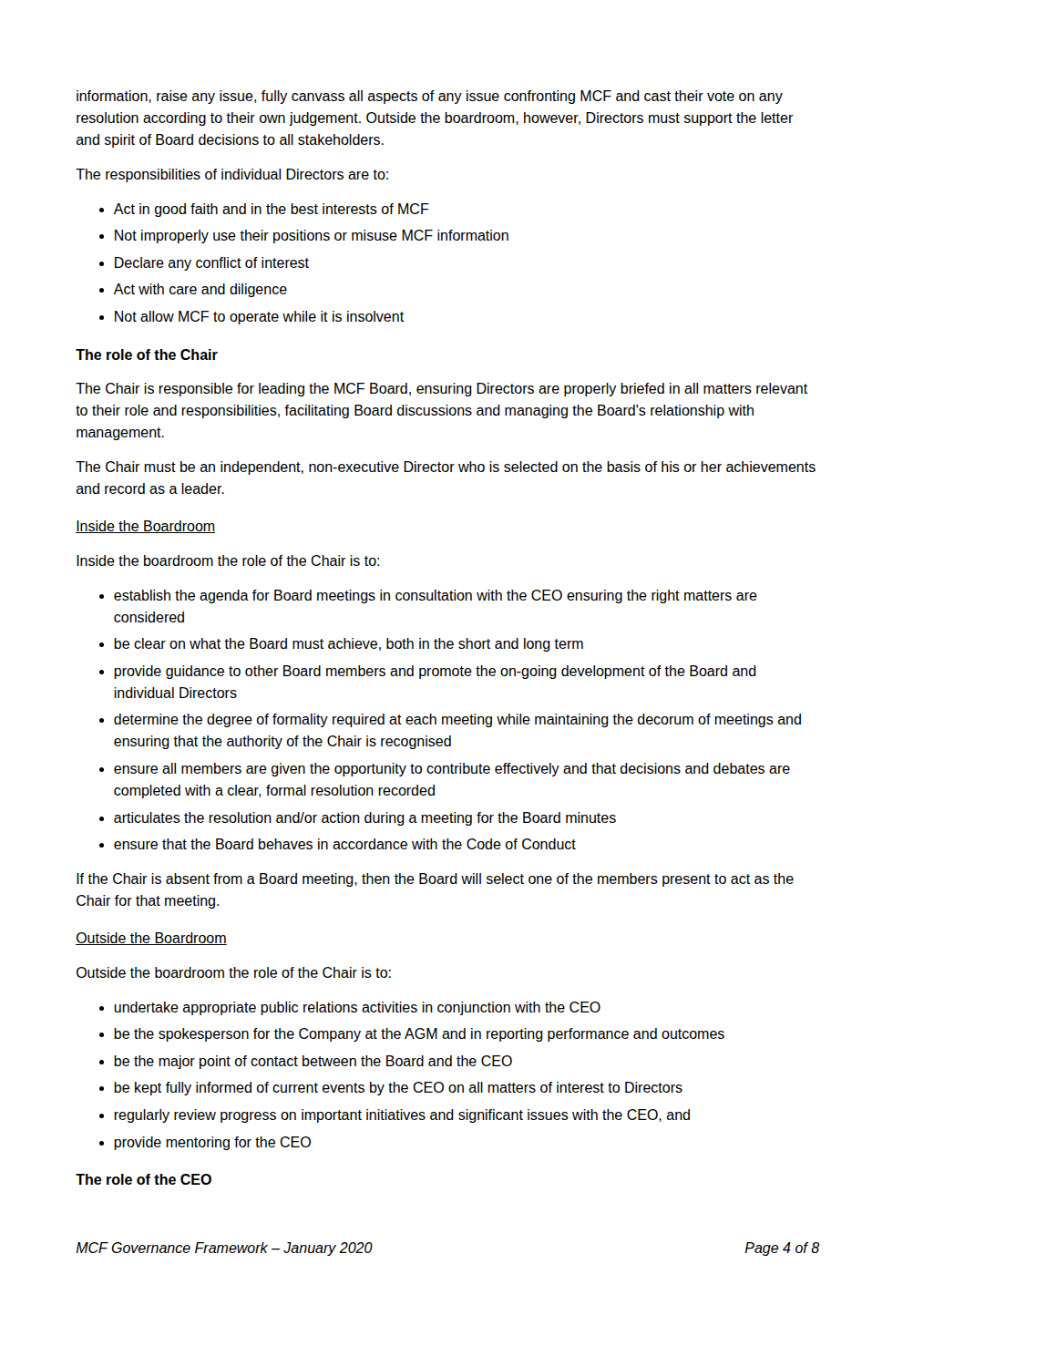information, raise any issue, fully canvass all aspects of any issue confronting MCF and cast their vote on any resolution according to their own judgement. Outside the boardroom, however, Directors must support the letter and spirit of Board decisions to all stakeholders.
The responsibilities of individual Directors are to:
Act in good faith and in the best interests of MCF
Not improperly use their positions or misuse MCF information
Declare any conflict of interest
Act with care and diligence
Not allow MCF to operate while it is insolvent
The role of the Chair
The Chair is responsible for leading the MCF Board, ensuring Directors are properly briefed in all matters relevant to their role and responsibilities, facilitating Board discussions and managing the Board's relationship with management.
The Chair must be an independent, non-executive Director who is selected on the basis of his or her achievements and record as a leader.
Inside the Boardroom
Inside the boardroom the role of the Chair is to:
establish the agenda for Board meetings in consultation with the CEO ensuring the right matters are considered
be clear on what the Board must achieve, both in the short and long term
provide guidance to other Board members and promote the on-going development of the Board and individual Directors
determine the degree of formality required at each meeting while maintaining the decorum of meetings and ensuring that the authority of the Chair is recognised
ensure all members are given the opportunity to contribute effectively and that decisions and debates are completed with a clear, formal resolution recorded
articulates the resolution and/or action during a meeting for the Board minutes
ensure that the Board behaves in accordance with the Code of Conduct
If the Chair is absent from a Board meeting, then the Board will select one of the members present to act as the Chair for that meeting.
Outside the Boardroom
Outside the boardroom the role of the Chair is to:
undertake appropriate public relations activities in conjunction with the CEO
be the spokesperson for the Company at the AGM and in reporting performance and outcomes
be the major point of contact between the Board and the CEO
be kept fully informed of current events by the CEO on all matters of interest to Directors
regularly review progress on important initiatives and significant issues with the CEO, and
provide mentoring for the CEO
The role of the CEO
MCF Governance Framework – January 2020 Page 4 of 8